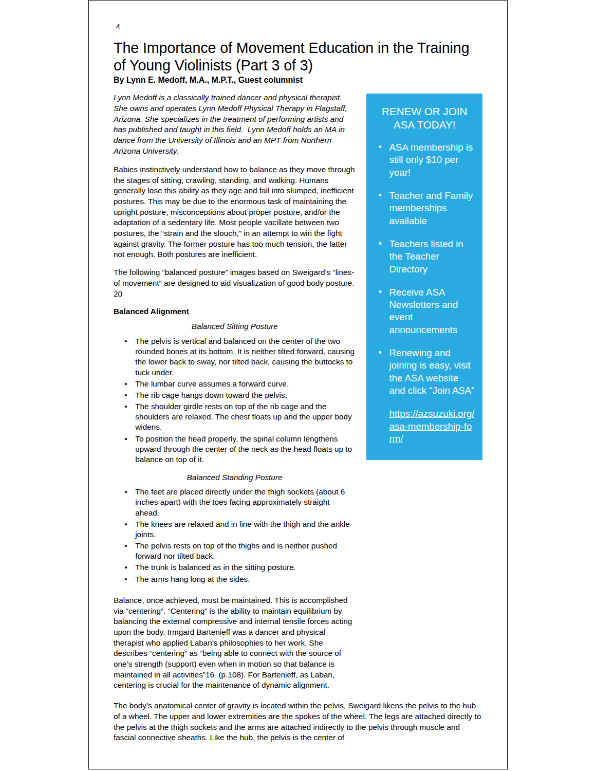4
The Importance of Movement Education in the Training of Young Violinists (Part 3 of 3)
By Lynn E. Medoff, M.A., M.P.T., Guest columnist
Lynn Medoff is a classically trained dancer and physical therapist. She owns and operates Lynn Medoff Physical Therapy in Flagstaff, Arizona. She specializes in the treatment of performing artists and has published and taught in this field. Lynn Medoff holds an MA in dance from the University of Illinois and an MPT from Northern Arizona University.
Babies instinctively understand how to balance as they move through the stages of sitting, crawling, standing, and walking. Humans generally lose this ability as they age and fall into slumped, inefficient postures. This may be due to the enormous task of maintaining the upright posture, misconceptions about proper posture, and/or the adaptation of a sedentary life. Most people vacillate between two postures, the “strain and the slouch,” in an attempt to win the fight against gravity. The former posture has too much tension, the latter not enough. Both postures are inefficient.
The following “balanced posture” images based on Sweigard’s “lines-of movement” are designed to aid visualization of good body posture. 20
Balanced Alignment
Balanced Sitting Posture
The pelvis is vertical and balanced on the center of the two rounded bones at its bottom. It is neither tilted forward, causing the lower back to sway, nor tilted back, causing the buttocks to tuck under.
The lumbar curve assumes a forward curve.
The rib cage hangs down toward the pelvis,
The shoulder girdle rests on top of the rib cage and the shoulders are relaxed. The chest floats up and the upper body widens.
To position the head properly, the spinal column lengthens upward through the center of the neck as the head floats up to balance on top of it.
Balanced Standing Posture
The feet are placed directly under the thigh sockets (about 6 inches apart) with the toes facing approximately straight ahead.
The knees are relaxed and in line with the thigh and the ankle joints.
The pelvis rests on top of the thighs and is neither pushed forward nor tilted back.
The trunk is balanced as in the sitting posture.
The arms hang long at the sides.
Balance, once achieved, must be maintained. This is accomplished via “centering”. “Centering” is the ability to maintain equilibrium by balancing the external compressive and internal tensile forces acting upon the body. Irmgard Bartenieff was a dancer and physical therapist who applied Laban’s philosophies to her work. She describes “centering” as “being able to connect with the source of one’s strength (support) even when in motion so that balance is maintained in all activities”16 (p.108). For Bartenieff, as Laban, centering is crucial for the maintenance of dynamic alignment.
RENEW OR JOIN ASA TODAY!
ASA membership is still only $10 per year!
Teacher and Family memberships available
Teachers listed in the Teacher Directory
Receive ASA Newsletters and event announcements
Renewing and joining is easy, visit the ASA website and click “Join ASA”
https://azsuzuki.org/asa-membership-form/
The body’s anatomical center of gravity is located within the pelvis, Sweigard likens the pelvis to the hub of a wheel. The upper and lower extremities are the spokes of the wheel. The legs are attached directly to the pelvis at the thigh sockets and the arms are attached indirectly to the pelvis through muscle and fascial connective sheaths. Like the hub, the pelvis is the center of